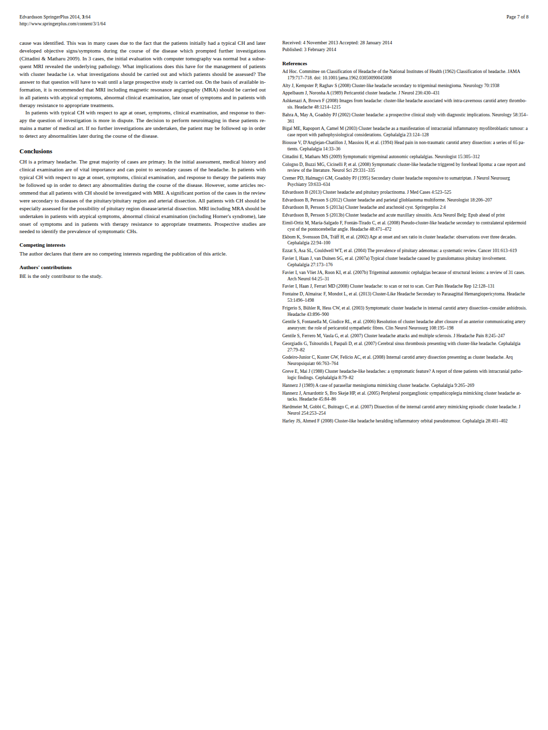Edvardsson SpringerPlus 2014, 3:64
http://www.springerplus.com/content/3/1/64
Page 7 of 8
cause was identified. This was in many cases due to the fact that the patients initially had a typical CH and later developed objective signs/symptoms during the course of the disease which prompted further investigations (Cittadini & Matharu 2009). In 3 cases, the initial evaluation with computer tomography was normal but a subsequent MRI revealed the underlying pathology. What implications does this have for the management of patients with cluster headache i.e. what investigations should be carried out and which patients should be assessed? The answer to that question will have to wait until a large prospective study is carried out. On the basis of available information, it is recommended that MRI including magnetic resonance angiography (MRA) should be carried out in all patients with atypical symptoms, abnormal clinical examination, late onset of symptoms and in patients with therapy resistance to appropriate treatments.
In patients with typical CH with respect to age at onset, symptoms, clinical examination, and response to therapy the question of investigation is more in dispute. The decision to perform neuroimaging in these patients remains a matter of medical art. If no further investigations are undertaken, the patient may be followed up in order to detect any abnormalities later during the course of the disease.
Conclusions
CH is a primary headache. The great majority of cases are primary. In the initial assessment, medical history and clinical examination are of vital importance and can point to secondary causes of the headache. In patients with typical CH with respect to age at onset, symptoms, clinical examination, and response to therapy the patients may be followed up in order to detect any abnormalities during the course of the disease. However, some articles recommend that all patients with CH should be investigated with MRI. A significant portion of the cases in the review were secondary to diseases of the pituitary/pituitary region and arterial dissection. All patients with CH should be especially assessed for the possibility of pituitary region disease/arterial dissection. MRI including MRA should be undertaken in patients with atypical symptoms, abnormal clinical examination (including Horner's syndrome), late onset of symptoms and in patients with therapy resistance to appropriate treatments. Prospective studies are needed to identify the prevalence of symptomatic CHs.
Competing interests
The author declares that there are no competing interests regarding the publication of this article.
Authors' contributions
BE is the only contributor to the study.
Received: 4 November 2013 Accepted: 28 January 2014
Published: 3 February 2014
References
Ad Hoc. Committee on Classification of Headache of the National Institutes of Health (1962) Classification of headache. JAMA 179:717–718. doi: 10.1001/jama.1962.03050090045008
Alty J, Kempster P, Raghav S (2008) Cluster-like headache secondary to trigeminal meningioma. Neurology 70:1938
Appelbaum J, Noronha A (1989) Pericarotid cluster headache. J Neurol 236:430–431
Ashkenazi A, Brown F (2008) Images from headache: cluster-like headache associated with intra-cavernous carotid artery thrombosis. Headache 48:1214–1215
Bahra A, May A, Goadsby PJ (2002) Cluster headache: a prospective clinical study with diagnostic implications. Neurology 58:354–361
Bigal ME, Rapoport A, Camel M (2003) Cluster headache as a manifestation of intracranial inflammatory myofibroblastic tumour: a case report with pathophysiological considerations. Cephalalgia 23:124–128
Biousse V, D'Anglejan-Chatillon J, Massiou H, et al. (1994) Head pain in non-traumatic carotid artery dissection: a series of 65 patients. Cephalalgia 14:33–36
Cittadini E, Matharu MS (2009) Symptomatic trigeminal autonomic cephalalgias. Neurologist 15:305–312
Cologno D, Buzzi MG, Cicinelli P, et al. (2008) Symptomatic cluster-like headache triggered by forehead lipoma: a case report and review of the literature. Neurol Sci 29:331–335
Cremer PD, Halmagyi GM, Goadsby PJ (1995) Secondary cluster headache responsive to sumatriptan. J Neurol Neurosurg Psychiatry 59:633–634
Edvardsson B (2013) Cluster headache and pituitary prolactinoma. J Med Cases 4:523–525
Edvardsson B, Persson S (2012) Cluster headache and parietal glioblastoma multiforme. Neurologist 18:206–207
Edvardsson B, Persson S (2013a) Cluster headache and arachnoid cyst. Springerplus 2:4
Edvardsson B, Persson S (2013b) Cluster headache and acute maxillary sinusitis. Acta Neurol Belg: Epub ahead of print
Eimil-Ortiz M, María-Salgado F, Fontán-Tirado C, et al. (2008) Pseudo-cluster-like headache secondary to contralateral epidermoid cyst of the pontocerebellar angle. Headache 48:471–472
Ekbom K, Svensson DA, Träff H, et al. (2002) Age at onset and sex ratio in cluster headache: observations over three decades. Cephalalgia 22:94–100
Ezzat S, Asa SL, Couldwell WT, et al. (2004) The prevalence of pituitary adenomas: a systematic review. Cancer 101:613–619
Favier I, Haan J, van Duinen SG, et al. (2007a) Typical cluster headache caused by granulomatous pituitary involvement. Cephalalgia 27:173–176
Favier I, van Vliet JA, Roon KI, et al. (2007b) Trigeminal autonomic cephalgias because of structural lesions: a review of 31 cases. Arch Neurol 64:25–31
Favier I, Haan J, Ferrari MD (2008) Cluster headache: to scan or not to scan. Curr Pain Headache Rep 12:128–131
Fontaine D, Almairac F, Mondot L, et al. (2013) Cluster-Like Headache Secondary to Parasagittal Hemangiopericytoma. Headache 53:1496–1498
Frigerio S, Bühler R, Hess CW, et al. (2003) Symptomatic cluster headache in internal carotid artery dissection–consider anhidrosis. Headache 43:896–900
Gentile S, Fontanella M, Giudice RL, et al. (2006) Resolution of cluster headache after closure of an anterior communicating artery aneurysm: the role of pericarotid sympathetic fibres. Clin Neurol Neurosurg 108:195–198
Gentile S, Ferrero M, Vaula G, et al. (2007) Cluster headache attacks and multiple sclerosis. J Headache Pain 8:245–247
Georgiadis G, Tsitouridis I, Paspali D, et al. (2007) Cerebral sinus thrombosis presenting with cluster-like headache. Cephalalgia 27:79–82
Godeiro-Junior C, Kuster GW, Felício AC, et al. (2008) Internal carotid artery dissection presenting as cluster headache. Arq Neuropsiquiatr 66:763–764
Greve E, Mai J (1988) Cluster headache-like headaches: a symptomatic feature? A report of three patients with intracranial pathologic findings. Cephalalgia 8:79–82
Hannerz J (1989) A case of parasellar meningioma mimicking cluster headache. Cephalalgia 9:265–269
Hannerz J, Arnardottir S, Bro Skejø HP, et al. (2005) Peripheral postganglionic sympathicoplegia mimicking cluster headache attacks. Headache 45:84–86
Hardmeier M, Gobbi C, Buitrago C, et al. (2007) Dissection of the internal carotid artery mimicking episodic cluster headache. J Neurol 254:253–254
Harley JS, Ahmed F (2008) Cluster-like headache heralding inflammatory orbital pseudotumour. Cephalalgia 28:401–402